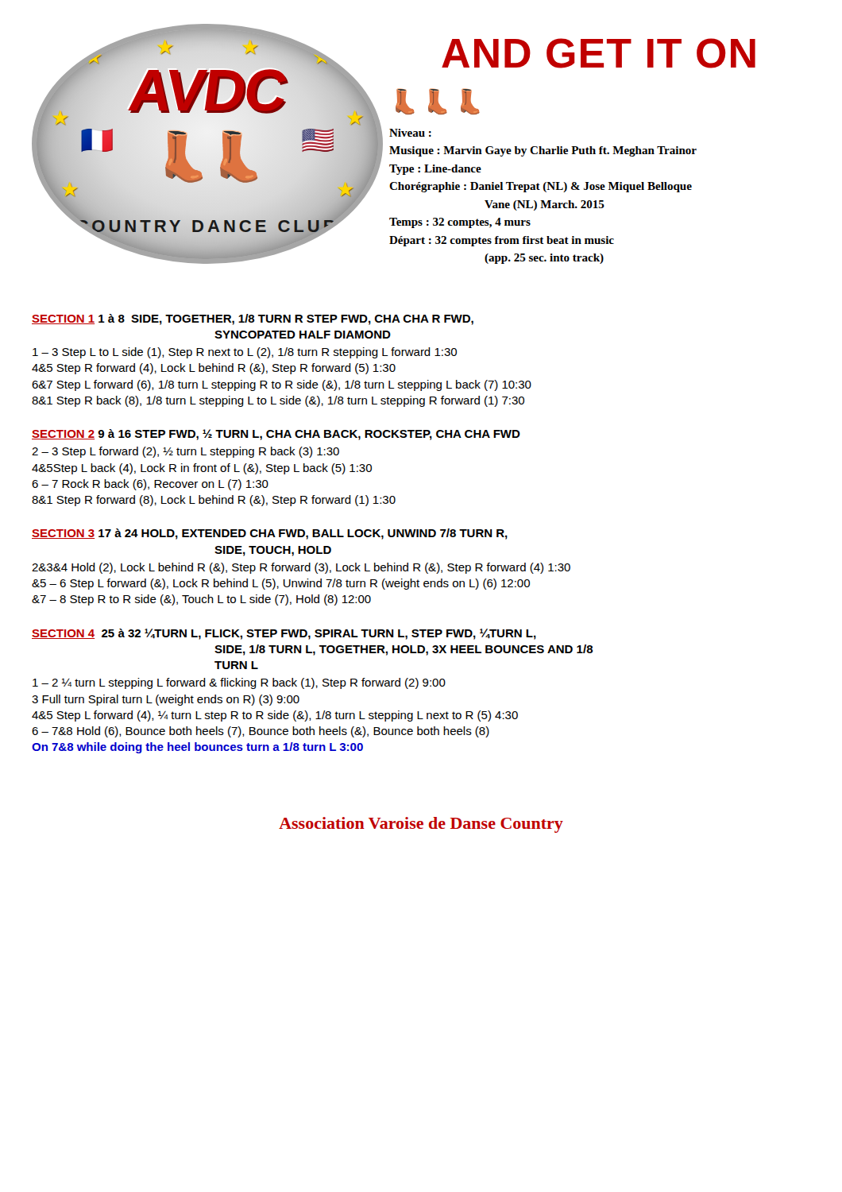★ ★ ★ ★ ★ ★ ★ ★
AVDC
🇫🇷🇺🇸
👢👢
COUNTRY DANCE CLUB
AND GET IT ON
👢👢👢
Niveau :
Musique : Marvin Gaye by Charlie Puth ft. Meghan Trainor
Type : Line-dance
Chorégraphie : Daniel Trepat (NL) & Jose Miquel Belloque
Vane (NL) March. 2015
Temps : 32 comptes, 4 murs
Départ : 32 comptes from first beat in music
(app. 25 sec. into track)
SECTION 1 1 à 8 SIDE, TOGETHER, 1/8 TURN R STEP FWD, CHA CHA R FWD, SYNCOPATED HALF DIAMOND
1 – 3 Step L to L side (1), Step R next to L (2), 1/8 turn R stepping L forward 1:30
4&5 Step R forward (4), Lock L behind R (&), Step R forward (5) 1:30
6&7 Step L forward (6), 1/8 turn L stepping R to R side (&), 1/8 turn L stepping L back (7) 10:30
8&1 Step R back (8), 1/8 turn L stepping L to L side (&), 1/8 turn L stepping R forward (1) 7:30
SECTION 2 9 à 16 STEP FWD, ½ TURN L, CHA CHA BACK, ROCKSTEP, CHA CHA FWD
2 – 3 Step L forward (2), ½ turn L stepping R back (3) 1:30
4&5Step L back (4), Lock R in front of L (&), Step L back (5) 1:30
6 – 7 Rock R back (6), Recover on L (7) 1:30
8&1 Step R forward (8), Lock L behind R (&), Step R forward (1) 1:30
SECTION 3 17 à 24 HOLD, EXTENDED CHA FWD, BALL LOCK, UNWIND 7/8 TURN R, SIDE, TOUCH, HOLD
2&3&4 Hold (2), Lock L behind R (&), Step R forward (3), Lock L behind R (&), Step R forward (4) 1:30
&5 – 6 Step L forward (&), Lock R behind L (5), Unwind 7/8 turn R (weight ends on L) (6) 12:00
&7 – 8 Step R to R side (&), Touch L to L side (7), Hold (8) 12:00
SECTION 4 25 à 32 ¼TURN L, FLICK, STEP FWD, SPIRAL TURN L, STEP FWD, ¼TURN L, SIDE, 1/8 TURN L, TOGETHER, HOLD, 3X HEEL BOUNCES AND 1/8 TURN L
1 – 2 ¼ turn L stepping L forward & flicking R back (1), Step R forward (2) 9:00
3 Full turn Spiral turn L (weight ends on R) (3) 9:00
4&5 Step L forward (4), ¼ turn L step R to R side (&), 1/8 turn L stepping L next to R (5) 4:30
6 – 7&8 Hold (6), Bounce both heels (7), Bounce both heels (&), Bounce both heels (8)
On 7&8 while doing the heel bounces turn a 1/8 turn L 3:00
Association Varoise de Danse Country